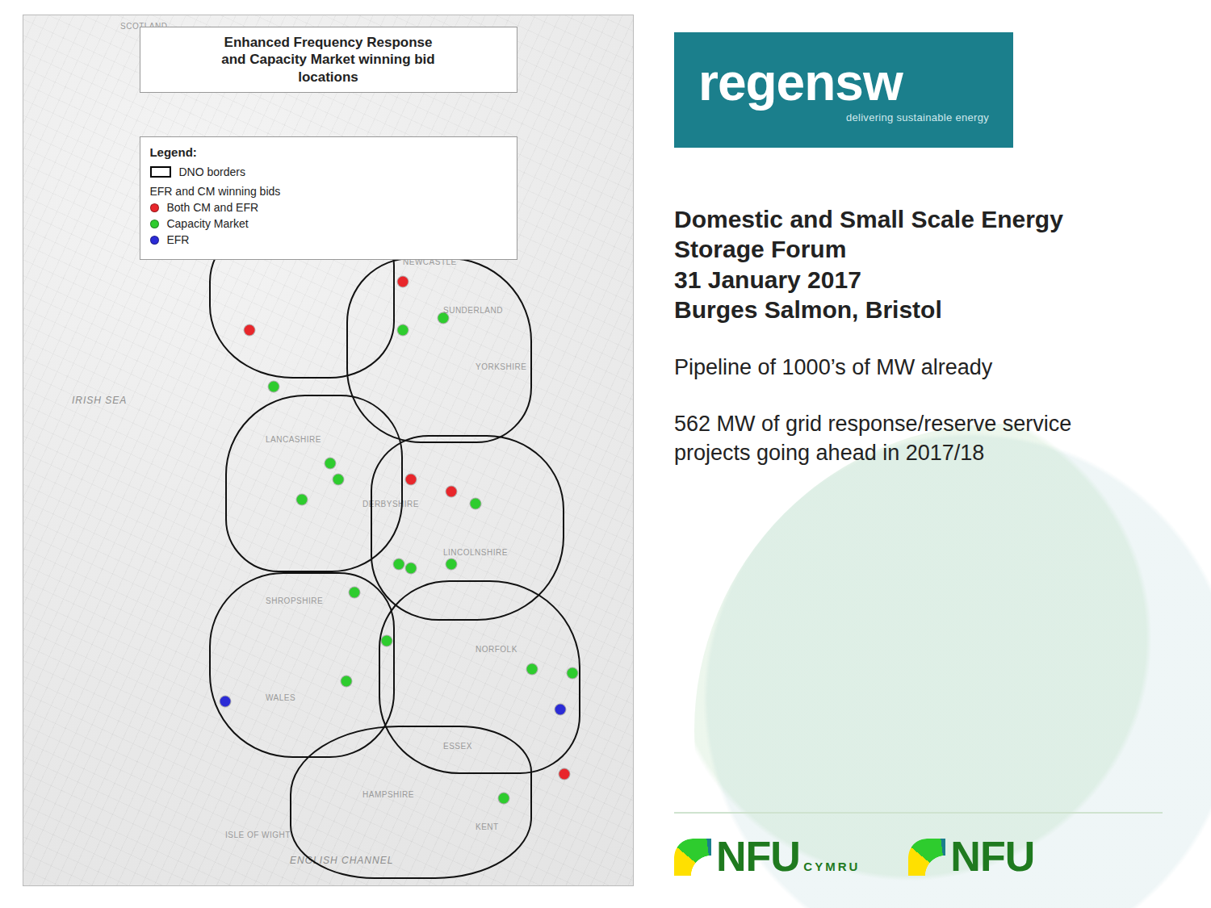Enhanced Frequency Response
and Capacity Market winning bid
locations
Legend:
DNO borders
EFR and CM winning bids
Both CM and EFR
Capacity Market
EFR
Scotland Mountains Northumberland Newcastle Sunderland Yorkshire Lancashire Derbyshire Lincolnshire Shropshire Norfolk Wales Essex Hampshire Kent Irish Sea English Channel Isle of Wight
regensw
delivering sustainable energy
Domestic and Small Scale Energy
Storage Forum
31 January 2017
Burges Salmon, Bristol
Pipeline of 1000’s of MW already
562 MW of grid response/reserve service projects going ahead in 2017/18
NFU CYMRU
NFU